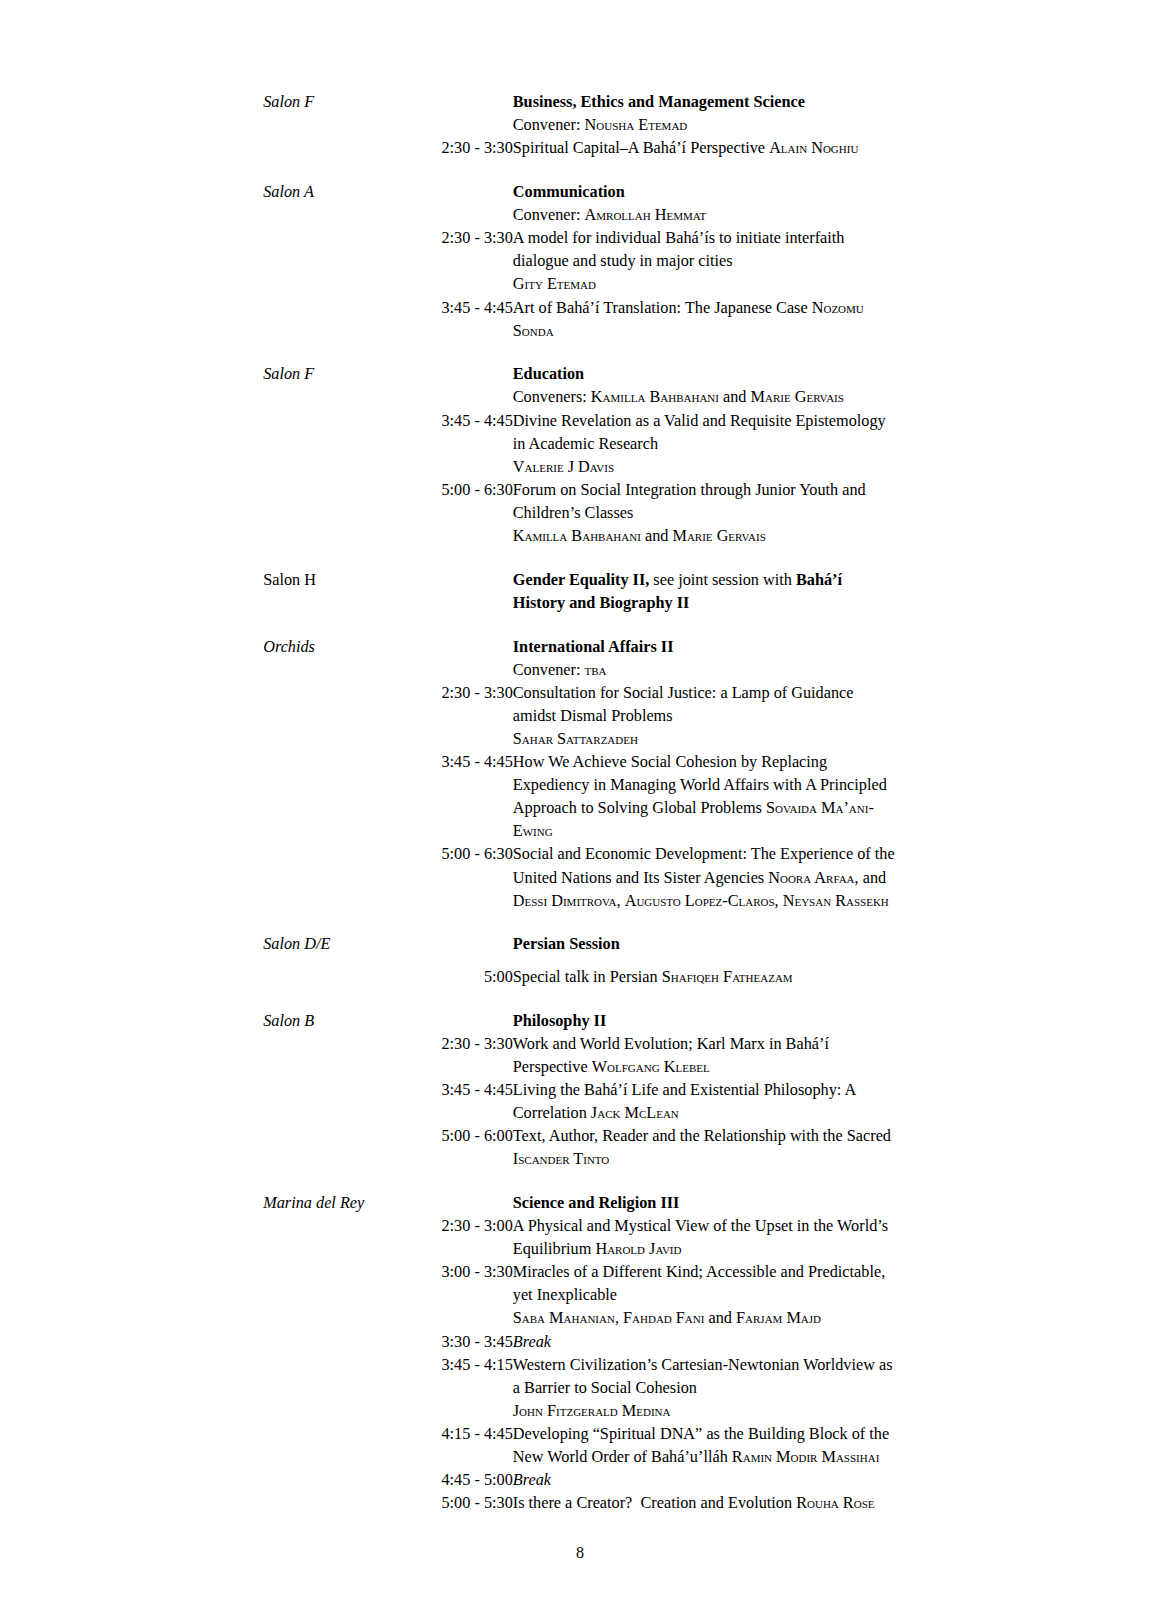| Salon F | | Business, Ethics and Management Science |
| | | Convener: Nousha Etemad |
| | 2:30 - 3:30 | Spiritual Capital–A Bahá’í Perspective Alain Noghiu |
| Salon A | | Communication |
| | | Convener: Amrollah Hemmat |
| | 2:30 - 3:30 | A model for individual Bahá’ís to initiate interfaith dialogue and study in major cities Gity Etemad |
| | 3:45 - 4:45 | Art of Bahá’í Translation: The Japanese Case Nozomu Sonda |
| Salon F | | Education |
| | | Conveners: Kamilla Bahbahani and Marie Gervais |
| | 3:45 - 4:45 | Divine Revelation as a Valid and Requisite Epistemology in Academic Research Valerie J Davis |
| | 5:00 - 6:30 | Forum on Social Integration through Junior Youth and Children’s Classes Kamilla Bahbahani and Marie Gervais |
| Salon H | | Gender Equality II, see joint session with Bahá’í History and Biography II |
| Orchids | | International Affairs II |
| | | Convener: tba |
| | 2:30 - 3:30 | Consultation for Social Justice: a Lamp of Guidance amidst Dismal Problems Sahar Sattarzadeh |
| | 3:45 - 4:45 | How We Achieve Social Cohesion by Replacing Expediency in Managing World Affairs with A Principled Approach to Solving Global Problems Sovaida Ma’ani-Ewing |
| | 5:00 - 6:30 | Social and Economic Development: The Experience of the United Nations and Its Sister Agencies Noora Arfaa , and Dessi Dimitrova , Augusto Lopez-Claros , Neysan Rassekh |
| Salon D/E | | Persian Session |
| | 5:00 | Special talk in Persian Shafiqeh Fatheazam |
| Salon B | | Philosophy II |
| | 2:30 - 3:30 | Work and World Evolution; Karl Marx in Bahá’í Perspective Wolfgang Klebel |
| | 3:45 - 4:45 | Living the Bahá’í Life and Existential Philosophy: A Correlation Jack McLean |
| | 5:00 - 6:00 | Text, Author, Reader and the Relationship with the Sacred Iscander Tinto |
| Marina del Rey | | Science and Religion III |
| | 2:30 - 3:00 | A Physical and Mystical View of the Upset in the World’s Equilibrium Harold Javid |
| | 3:00 - 3:30 | Miracles of a Different Kind; Accessible and Predictable, yet Inexplicable Saba Mahanian , Fahdad Fani and Farjam Majd |
| | 3:30 - 3:45 | Break |
| | 3:45 - 4:15 | Western Civilization’s Cartesian-Newtonian Worldview as a Barrier to Social Cohesion John Fitzgerald Medina |
| | 4:15 - 4:45 | Developing “Spiritual DNA” as the Building Block of the New World Order of Bahá’u’lláh Ramin Modir Massihai |
| | 4:45 - 5:00 | Break |
| | 5:00 - 5:30 | Is there a Creator? Creation and Evolution Rouha Rose |
8